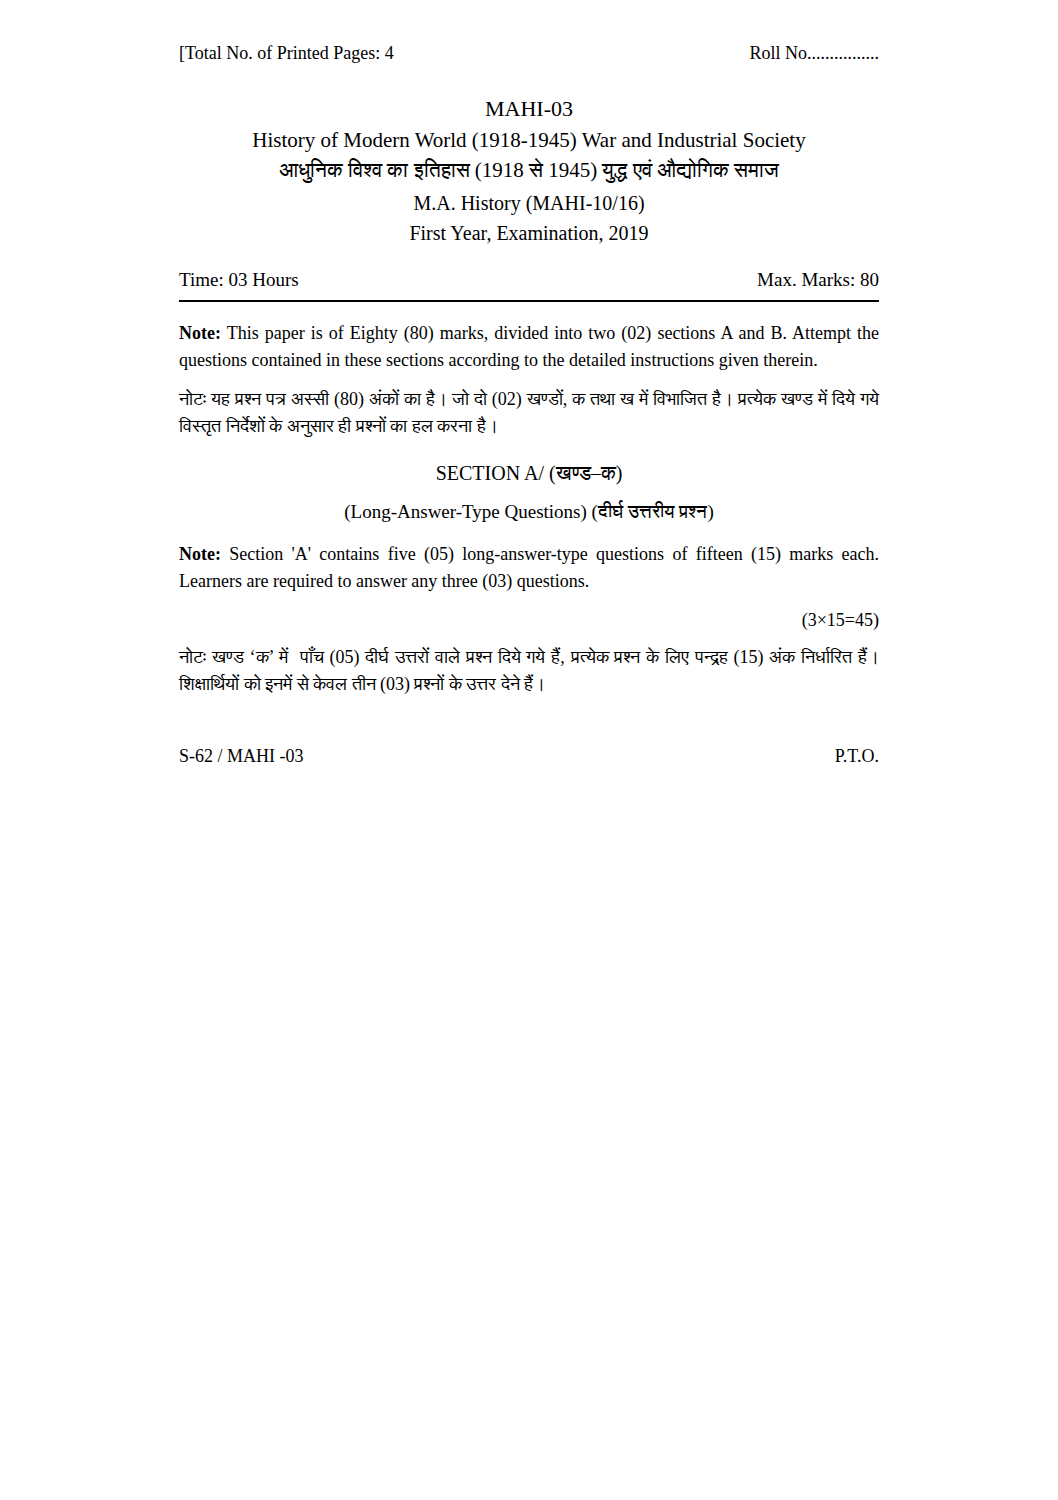[Total No. of Printed Pages: 4 Roll No................
MAHI-03
History of Modern World (1918-1945) War and Industrial Society
आधुनिक विश्व का इतिहास (1918 से 1945) युद्ध एवं औद्योगिक समाज
M.A. History (MAHI-10/16)
First Year, Examination, 2019
Time: 03 Hours Max. Marks: 80
Note: This paper is of Eighty (80) marks, divided into two (02) sections A and B. Attempt the questions contained in these sections according to the detailed instructions given therein.
नोटः यह प्रश्न पत्र अस्सी (80) अंकों का है। जो दो (02) खण्डों, क तथा ख में विभाजित है। प्रत्येक खण्ड में दिये गये विस्तृत निर्देशों के अनुसार ही प्रश्नों का हल करना है।
SECTION A/ (खण्ड–क)
(Long-Answer-Type Questions) (दीर्घ उत्तरीय प्रश्न)
Note: Section 'A' contains five (05) long-answer-type questions of fifteen (15) marks each. Learners are required to answer any three (03) questions.
(3×15=45)
नोटः खण्ड ‘क’ में पाँच (05) दीर्घ उत्तरों वाले प्रश्न दिये गये हैं, प्रत्येक प्रश्न के लिए पन्द्रह (15) अंक निर्धारित हैं। शिक्षार्थियों को इनमें से केवल तीन (03) प्रश्नों के उत्तर देने हैं।
S-62 / MAHI -03 P.T.O.